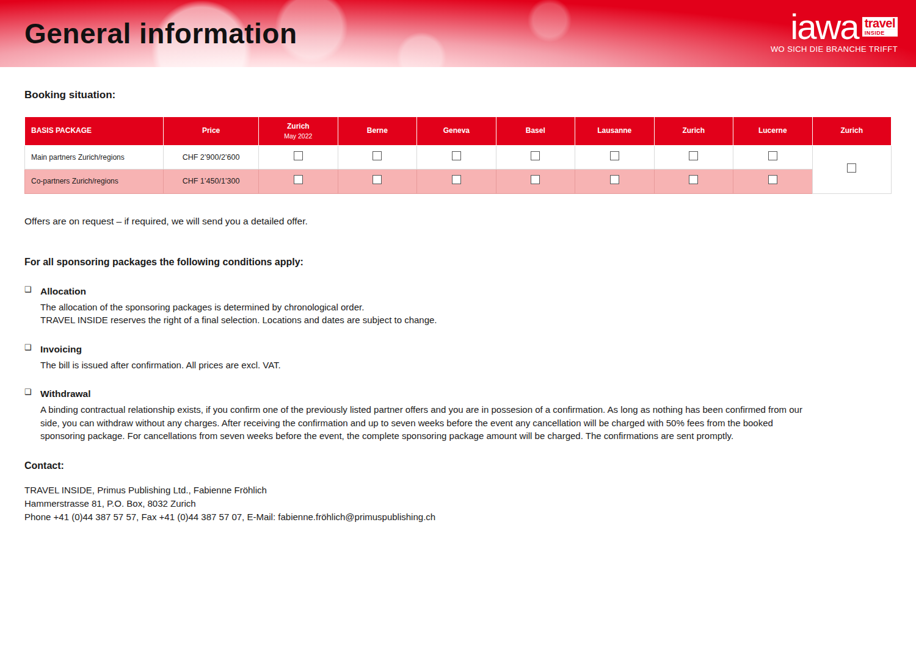General information
iawa travel INSIDE
WO SICH DIE BRANCHE TRIFFT
Booking situation:
| BASIS PACKAGE | Price | Zurich May 2022 | Berne | Geneva | Basel | Lausanne | Zurich | Lucerne | Zurich |
| --- | --- | --- | --- | --- | --- | --- | --- | --- | --- |
| Main partners Zurich/regions | CHF 2’900/2’600 | | | | | | | | |
| Co-partners Zurich/regions | CHF 1’450/1’300 | | | | | | | |
Offers are on request – if required, we will send you a detailed offer.
For all sponsoring packages the following conditions apply:
Allocation
The allocation of the sponsoring packages is determined by chronological order.
TRAVEL INSIDE reserves the right of a final selection. Locations and dates are subject to change.
Invoicing
The bill is issued after confirmation. All prices are excl. VAT.
Withdrawal
A binding contractual relationship exists, if you confirm one of the previously listed partner offers and you are in possesion of a confirmation. As long as nothing has been confirmed from our side, you can withdraw without any charges. After receiving the confirmation and up to seven weeks before the event any cancellation will be charged with 50% fees from the booked sponsoring package. For cancellations from seven weeks before the event, the complete sponsoring package amount will be charged. The confirmations are sent promptly.
Contact:
TRAVEL INSIDE, Primus Publishing Ltd., Fabienne Fröhlich
Hammerstrasse 81, P.O. Box, 8032 Zurich
Phone +41 (0)44 387 57 57, Fax +41 (0)44 387 57 07, E-Mail: fabienne.fröhlich@primuspublishing.ch